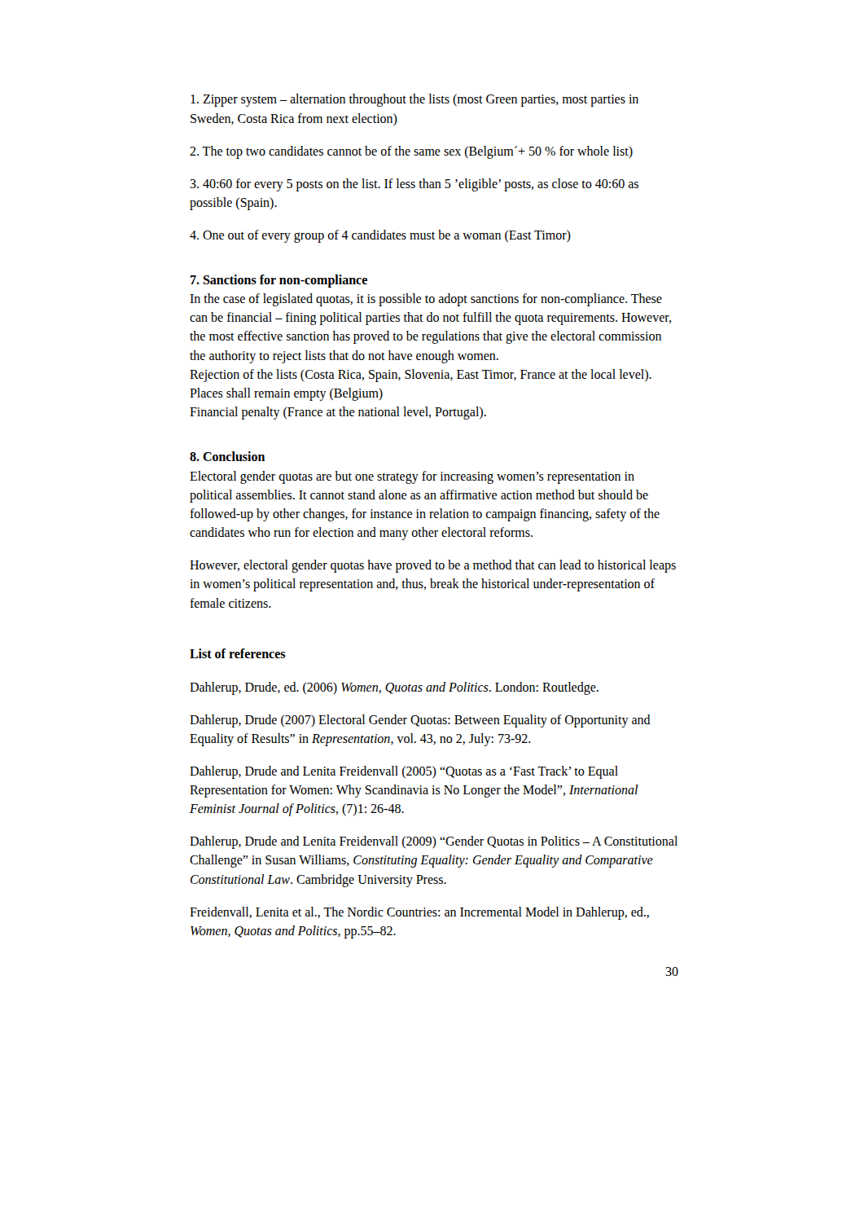1. Zipper system – alternation throughout the lists (most Green parties, most parties in Sweden, Costa Rica from next election)
2. The top two candidates cannot be of the same sex (Belgium´+ 50 % for whole list)
3. 40:60 for every 5 posts on the list. If less than 5 ’eligible’ posts, as close to 40:60 as possible (Spain).
4. One out of every group of 4 candidates must be a woman (East Timor)
7. Sanctions for non-compliance
In the case of legislated quotas, it is possible to adopt sanctions for non-compliance. These can be financial – fining political parties that do not fulfill the quota requirements. However, the most effective sanction has proved to be regulations that give the electoral commission the authority to reject lists that do not have enough women.
Rejection of the lists (Costa Rica, Spain, Slovenia, East Timor, France at the local level).
Places shall remain empty (Belgium)
Financial penalty (France at the national level, Portugal).
8. Conclusion
Electoral gender quotas are but one strategy for increasing women’s representation in political assemblies. It cannot stand alone as an affirmative action method but should be followed-up by other changes, for instance in relation to campaign financing, safety of the candidates who run for election and many other electoral reforms.
However, electoral gender quotas have proved to be a method that can lead to historical leaps in women’s political representation and, thus, break the historical under-representation of female citizens.
List of references
Dahlerup, Drude, ed. (2006) Women, Quotas and Politics. London: Routledge.
Dahlerup, Drude (2007) Electoral Gender Quotas: Between Equality of Opportunity and Equality of Results” in Representation, vol. 43, no 2, July: 73-92.
Dahlerup, Drude and Lenita Freidenvall (2005) “Quotas as a ‘Fast Track’ to Equal Representation for Women: Why Scandinavia is No Longer the Model”, International Feminist Journal of Politics, (7)1: 26-48.
Dahlerup, Drude and Lenita Freidenvall (2009) “Gender Quotas in Politics – A Constitutional Challenge” in Susan Williams, Constituting Equality: Gender Equality and Comparative Constitutional Law. Cambridge University Press.
Freidenvall, Lenita et al., The Nordic Countries: an Incremental Model in Dahlerup, ed., Women, Quotas and Politics, pp.55–82.
30